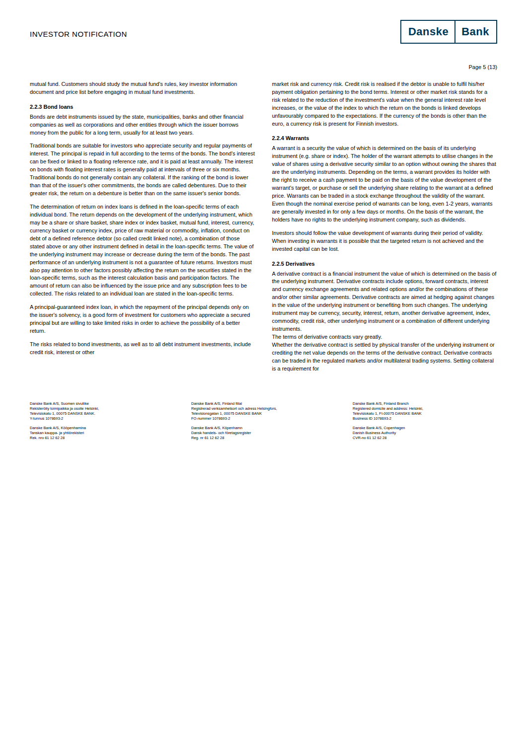INVESTOR NOTIFICATION
Danske Bank
Page 5 (13)
mutual fund. Customers should study the mutual fund's rules, key investor information document and price list before engaging in mutual fund investments.
2.2.3 Bond loans
Bonds are debt instruments issued by the state, municipalities, banks and other financial companies as well as corporations and other entities through which the issuer borrows money from the public for a long term, usually for at least two years.
Traditional bonds are suitable for investors who appreciate security and regular payments of interest. The principal is repaid in full according to the terms of the bonds. The bond's interest can be fixed or linked to a floating reference rate, and it is paid at least annually. The interest on bonds with floating interest rates is generally paid at intervals of three or six months.
Traditional bonds do not generally contain any collateral. If the ranking of the bond is lower than that of the issuer's other commitments, the bonds are called debentures. Due to their greater risk, the return on a debenture is better than on the same issuer's senior bonds.
The determination of return on index loans is defined in the loan-specific terms of each individual bond. The return depends on the development of the underlying instrument, which may be a share or share basket, share index or index basket, mutual fund, interest, currency, currency basket or currency index, price of raw material or commodity, inflation, conduct on debt of a defined reference debtor (so called credit linked note), a combination of those stated above or any other instrument defined in detail in the loan-specific terms. The value of the underlying instrument may increase or decrease during the term of the bonds. The past performance of an underlying instrument is not a guarantee of future returns. Investors must also pay attention to other factors possibly affecting the return on the securities stated in the loan-specific terms, such as the interest calculation basis and participation factors. The amount of return can also be influenced by the issue price and any subscription fees to be collected. The risks related to an individual loan are stated in the loan-specific terms.
A principal-guaranteed index loan, in which the repayment of the principal depends only on the issuer's solvency, is a good form of investment for customers who appreciate a secured principal but are willing to take limited risks in order to achieve the possibility of a better return.
The risks related to bond investments, as well as to all debt instrument investments, include credit risk, interest or other
market risk and currency risk. Credit risk is realised if the debtor is unable to fulfil his/her payment obligation pertaining to the bond terms. Interest or other market risk stands for a risk related to the reduction of the investment's value when the general interest rate level increases, or the value of the index to which the return on the bonds is linked develops unfavourably compared to the expectations. If the currency of the bonds is other than the euro, a currency risk is present for Finnish investors.
2.2.4 Warrants
A warrant is a security the value of which is determined on the basis of its underlying instrument (e.g. share or index). The holder of the warrant attempts to utilise changes in the value of shares using a derivative security similar to an option without owning the shares that are the underlying instruments. Depending on the terms, a warrant provides its holder with the right to receive a cash payment to be paid on the basis of the value development of the warrant's target, or purchase or sell the underlying share relating to the warrant at a defined price. Warrants can be traded in a stock exchange throughout the validity of the warrant. Even though the nominal exercise period of warrants can be long, even 1-2 years, warrants are generally invested in for only a few days or months. On the basis of the warrant, the holders have no rights to the underlying instrument company, such as dividends.
Investors should follow the value development of warrants during their period of validity. When investing in warrants it is possible that the targeted return is not achieved and the invested capital can be lost.
2.2.5 Derivatives
A derivative contract is a financial instrument the value of which is determined on the basis of the underlying instrument. Derivative contracts include options, forward contracts, interest and currency exchange agreements and related options and/or the combinations of these and/or other similar agreements. Derivative contracts are aimed at hedging against changes in the value of the underlying instrument or benefiting from such changes. The underlying instrument may be currency, security, interest, return, another derivative agreement, index, commodity, credit risk, other underlying instrument or a combination of different underlying instruments.
The terms of derivative contracts vary greatly.
Whether the derivative contract is settled by physical transfer of the underlying instrument or crediting the net value depends on the terms of the derivative contract. Derivative contracts can be traded in the regulated markets and/or multilateral trading systems. Setting collateral is a requirement for
Danske Bank A/S, Suomen sivuliike
Rekisteröity toimipaikka ja osoite Helsinki,
Televisiokatu 1, 00075 DANSKE BANK.
Y-tunnus 1078693-2
Danske Bank A/S, Kööpenhamina
Tanskan kauppa- ja yhtiörekisteri
Rek. nro 61 12 62 28
Danske Bank A/S, Finland filial
Registrerad verksamhetsort och adress Helsingfors,
Televisionsgatan 1, 00075 DANSKE BANK
FO-nummer 1078693-2
Danske Bank A/S, Köpenhamn
Dansk handels- och företagsregister
Reg. nr 61 12 62 28
Danske Bank A/S, Finland Branch
Registered domicile and address: Helsinki,
Televisiokatu 1, FI-00075 DANSKE BANK
Business ID 1078693-2
Danske Bank A/S, Copenhagen
Danish Business Authority
CVR-no 61 12 62 28